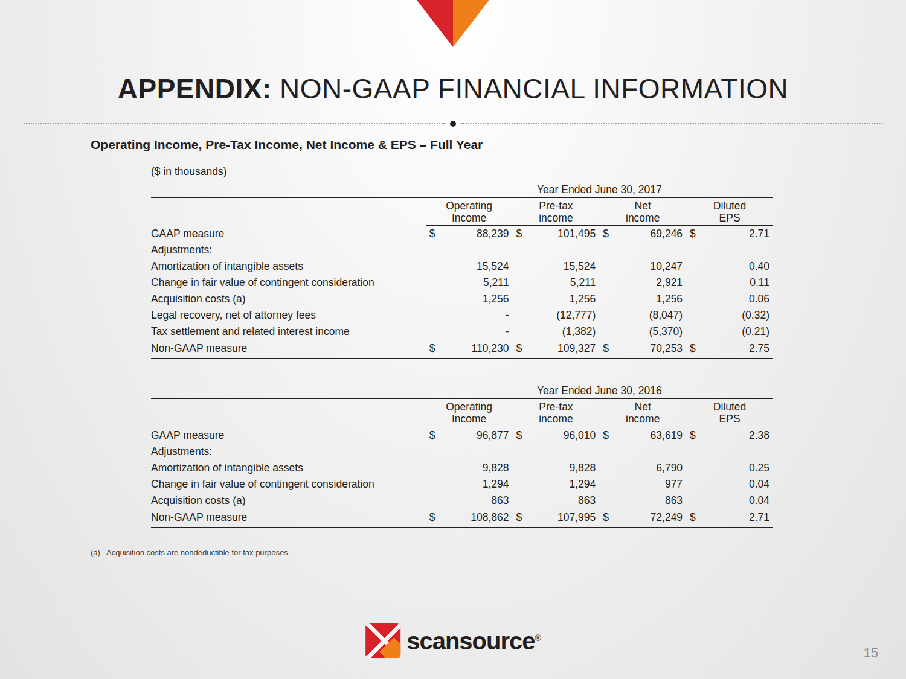APPENDIX: NON-GAAP FINANCIAL INFORMATION
Operating Income, Pre-Tax Income, Net Income & EPS – Full Year
($ in thousands)
| | Year Ended June 30, 2017 |
| --- | --- |
| | Operating Income | Pre-tax income | Net income | Diluted EPS |
| GAAP measure | $ | 88,239 | $ | 101,495 | $ | 69,246 | $ | 2.71 |
| Adjustments: | | | | | | | | |
| Amortization of intangible assets | | 15,524 | | 15,524 | | 10,247 | | 0.40 |
| Change in fair value of contingent consideration | | 5,211 | | 5,211 | | 2,921 | | 0.11 |
| Acquisition costs (a) | | 1,256 | | 1,256 | | 1,256 | | 0.06 |
| Legal recovery, net of attorney fees | | - | | (12,777) | | (8,047) | | (0.32) |
| Tax settlement and related interest income | | - | | (1,382) | | (5,370) | | (0.21) |
| Non-GAAP measure | $ | 110,230 | $ | 109,327 | $ | 70,253 | $ | 2.75 |
| | Year Ended June 30, 2016 |
| --- | --- |
| | Operating Income | Pre-tax income | Net income | Diluted EPS |
| GAAP measure | $ | 96,877 | $ | 96,010 | $ | 63,619 | $ | 2.38 |
| Adjustments: | | | | | | | | |
| Amortization of intangible assets | | 9,828 | | 9,828 | | 6,790 | | 0.25 |
| Change in fair value of contingent consideration | | 1,294 | | 1,294 | | 977 | | 0.04 |
| Acquisition costs (a) | | 863 | | 863 | | 863 | | 0.04 |
| Non-GAAP measure | $ | 108,862 | $ | 107,995 | $ | 72,249 | $ | 2.71 |
(a) Acquisition costs are nondeductible for tax purposes.
scansource®
15